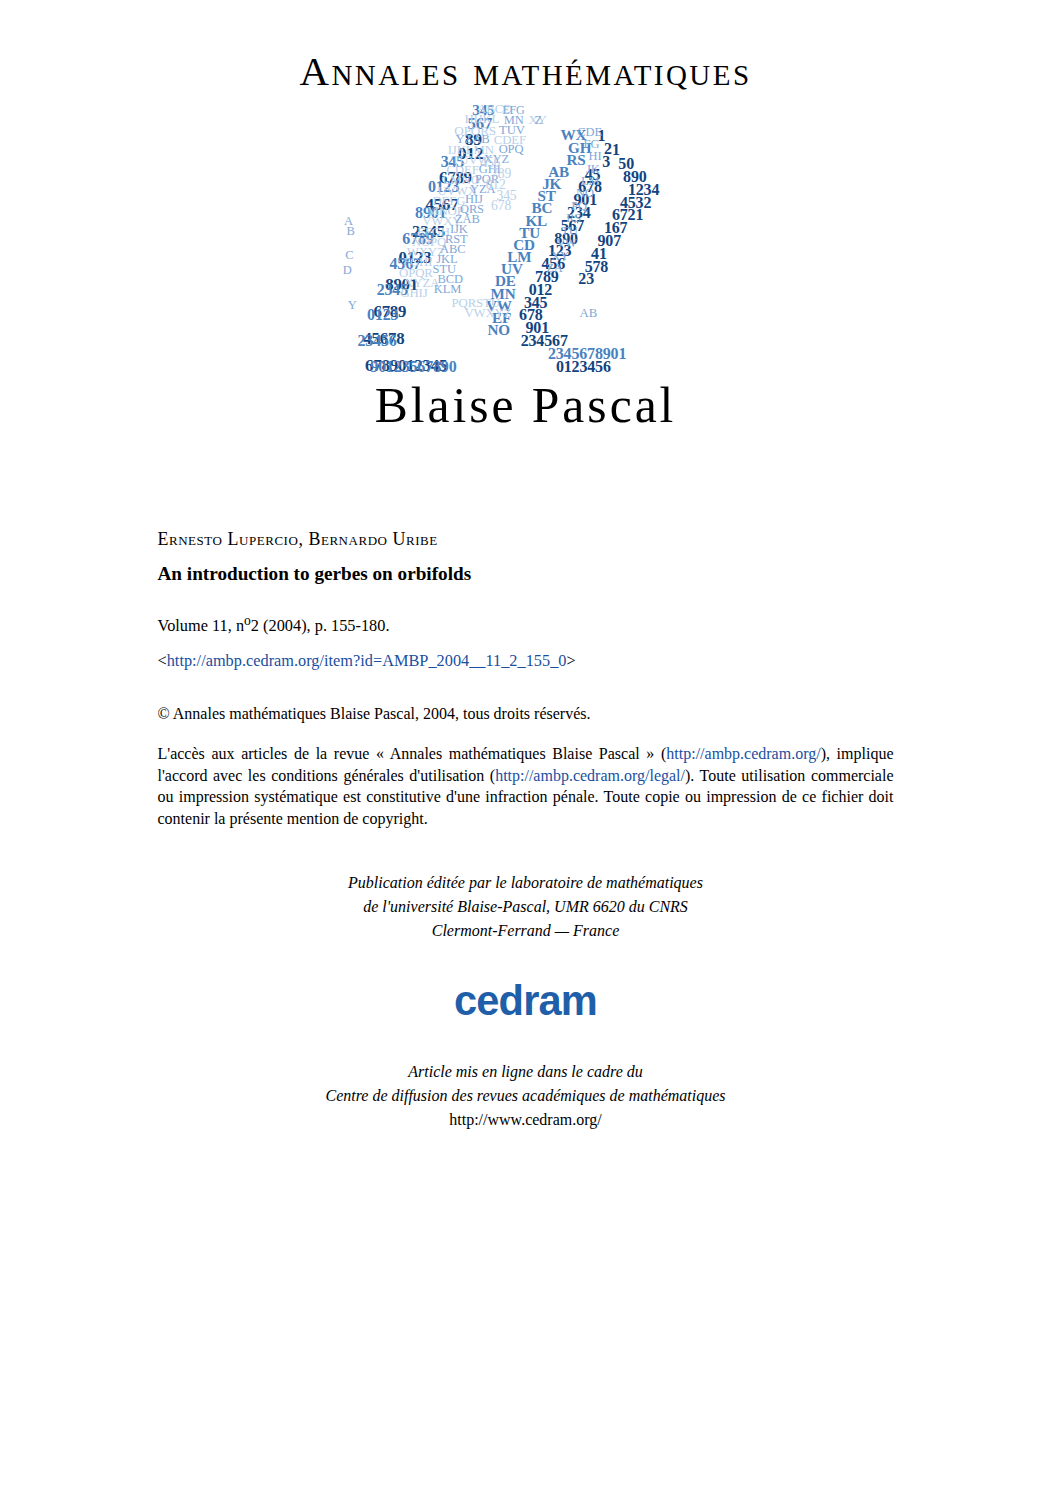Annales mathématiques
345 ABCD EFG 567 HIJKL MN XY Z 89 OPQRS TUV WX 1 012 YZAB CDEF GH 2 345 IJKLMN OPQ RS 3 6789 TUVW XYZ AB 45 0123 CDEF GHI JK 678 4567 LMNO PQR ST 901 8901 UVWX YZA BC 234 2345 DEFG HIJ KL 567 6789 MNOP QRS TU 890 0123 VWXY ZAB CD 123 4567 EFGH IJK LM 456 8901 NOPQ RST UV 789 2345 WXYZ ABC DE 012 6789 FGHI JKL MN 345 0123 OPQR STU VW 678 45678 XYZA BCD EF 901 23456 GHIJ KLM NO 234567 6789012345 PQRSTU 2345678901 90123567890 VWXYZ 0123456 AB A B C D Y CDE FG HI JK LM NO PQ RS TU VW XY ZA 1 50 890 1234 4532 6721 167 907 41 578 23 456 789 012 345 678
Blaise Pascal
Ernesto Lupercio, Bernardo Uribe
An introduction to gerbes on orbifolds
Volume 11, no2 (2004), p. 155-180.
<http://ambp.cedram.org/item?id=AMBP_2004__11_2_155_0>
© Annales mathématiques Blaise Pascal, 2004, tous droits réservés.
L'accès aux articles de la revue « Annales mathématiques Blaise Pascal » (http://ambp.cedram.org/), implique l'accord avec les conditions générales d'utilisation (http://ambp.cedram.org/legal/). Toute utilisation commerciale ou impression systématique est constitutive d'une infraction pénale. Toute copie ou impression de ce fichier doit contenir la présente mention de copyright.
Publication éditée par le laboratoire de mathématiques
de l'université Blaise-Pascal, UMR 6620 du CNRS
Clermont-Ferrand — France
cedram
Article mis en ligne dans le cadre du
Centre de diffusion des revues académiques de mathématiques
http://www.cedram.org/